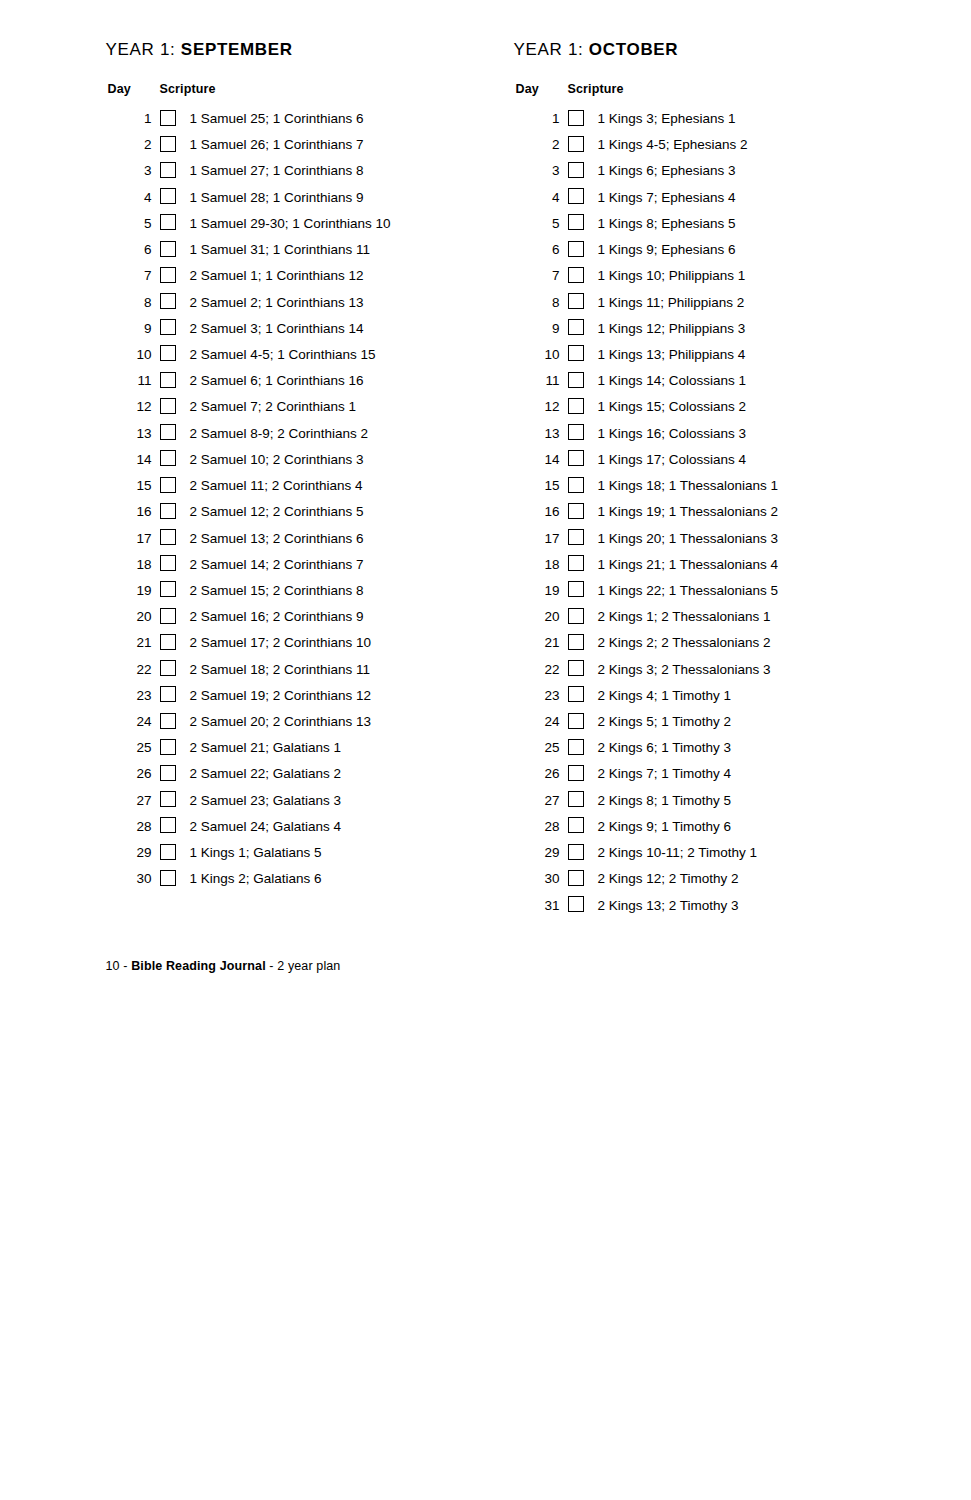Year 1: September
| Day | Scripture |
| --- | --- |
| 1 | | 1 Samuel 25; 1 Corinthians 6 |
| 2 | | 1 Samuel 26; 1 Corinthians 7 |
| 3 | | 1 Samuel 27; 1 Corinthians 8 |
| 4 | | 1 Samuel 28; 1 Corinthians 9 |
| 5 | | 1 Samuel 29-30; 1 Corinthians 10 |
| 6 | | 1 Samuel 31; 1 Corinthians 11 |
| 7 | | 2 Samuel 1; 1 Corinthians 12 |
| 8 | | 2 Samuel 2; 1 Corinthians 13 |
| 9 | | 2 Samuel 3; 1 Corinthians 14 |
| 10 | | 2 Samuel 4-5; 1 Corinthians 15 |
| 11 | | 2 Samuel 6; 1 Corinthians 16 |
| 12 | | 2 Samuel 7; 2 Corinthians 1 |
| 13 | | 2 Samuel 8-9; 2 Corinthians 2 |
| 14 | | 2 Samuel 10; 2 Corinthians 3 |
| 15 | | 2 Samuel 11; 2 Corinthians 4 |
| 16 | | 2 Samuel 12; 2 Corinthians 5 |
| 17 | | 2 Samuel 13; 2 Corinthians 6 |
| 18 | | 2 Samuel 14; 2 Corinthians 7 |
| 19 | | 2 Samuel 15; 2 Corinthians 8 |
| 20 | | 2 Samuel 16; 2 Corinthians 9 |
| 21 | | 2 Samuel 17; 2 Corinthians 10 |
| 22 | | 2 Samuel 18; 2 Corinthians 11 |
| 23 | | 2 Samuel 19; 2 Corinthians 12 |
| 24 | | 2 Samuel 20; 2 Corinthians 13 |
| 25 | | 2 Samuel 21; Galatians 1 |
| 26 | | 2 Samuel 22; Galatians 2 |
| 27 | | 2 Samuel 23; Galatians 3 |
| 28 | | 2 Samuel 24; Galatians 4 |
| 29 | | 1 Kings 1; Galatians 5 |
| 30 | | 1 Kings 2; Galatians 6 |
Year 1: October
| Day | Scripture |
| --- | --- |
| 1 | | 1 Kings 3; Ephesians 1 |
| 2 | | 1 Kings 4-5; Ephesians 2 |
| 3 | | 1 Kings 6; Ephesians 3 |
| 4 | | 1 Kings 7; Ephesians 4 |
| 5 | | 1 Kings 8; Ephesians 5 |
| 6 | | 1 Kings 9; Ephesians 6 |
| 7 | | 1 Kings 10; Philippians 1 |
| 8 | | 1 Kings 11; Philippians 2 |
| 9 | | 1 Kings 12; Philippians 3 |
| 10 | | 1 Kings 13; Philippians 4 |
| 11 | | 1 Kings 14; Colossians 1 |
| 12 | | 1 Kings 15; Colossians 2 |
| 13 | | 1 Kings 16; Colossians 3 |
| 14 | | 1 Kings 17; Colossians 4 |
| 15 | | 1 Kings 18; 1 Thessalonians 1 |
| 16 | | 1 Kings 19; 1 Thessalonians 2 |
| 17 | | 1 Kings 20; 1 Thessalonians 3 |
| 18 | | 1 Kings 21; 1 Thessalonians 4 |
| 19 | | 1 Kings 22; 1 Thessalonians 5 |
| 20 | | 2 Kings 1; 2 Thessalonians 1 |
| 21 | | 2 Kings 2; 2 Thessalonians 2 |
| 22 | | 2 Kings 3; 2 Thessalonians 3 |
| 23 | | 2 Kings 4; 1 Timothy 1 |
| 24 | | 2 Kings 5; 1 Timothy 2 |
| 25 | | 2 Kings 6; 1 Timothy 3 |
| 26 | | 2 Kings 7; 1 Timothy 4 |
| 27 | | 2 Kings 8; 1 Timothy 5 |
| 28 | | 2 Kings 9; 1 Timothy 6 |
| 29 | | 2 Kings 10-11; 2 Timothy 1 |
| 30 | | 2 Kings 12; 2 Timothy 2 |
| 31 | | 2 Kings 13; 2 Timothy 3 |
10 - Bible Reading Journal - 2 year plan